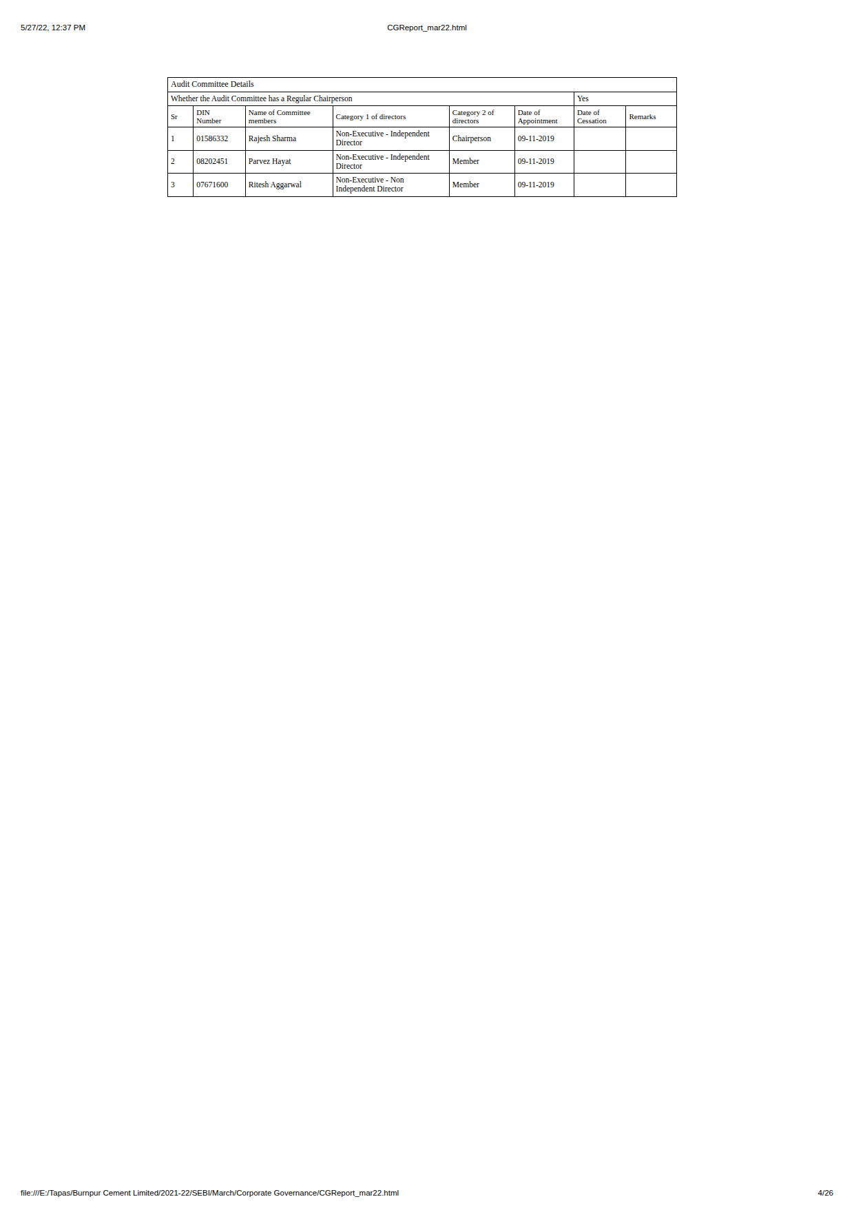5/27/22, 12:37 PM
CGReport_mar22.html
| Audit Committee Details |
| Whether the Audit Committee has a Regular Chairperson | Yes |
| Sr | DIN Number | Name of Committee members | Category 1 of directors | Category 2 of directors | Date of Appointment | Date of Cessation | Remarks |
| 1 | 01586332 | Rajesh Sharma | Non-Executive - Independent Director | Chairperson | 09-11-2019 | | |
| 2 | 08202451 | Parvez Hayat | Non-Executive - Independent Director | Member | 09-11-2019 | | |
| 3 | 07671600 | Ritesh Aggarwal | Non-Executive - Non Independent Director | Member | 09-11-2019 | | |
file:///E:/Tapas/Burnpur Cement Limited/2021-22/SEBI/March/Corporate Governance/CGReport_mar22.html
4/26